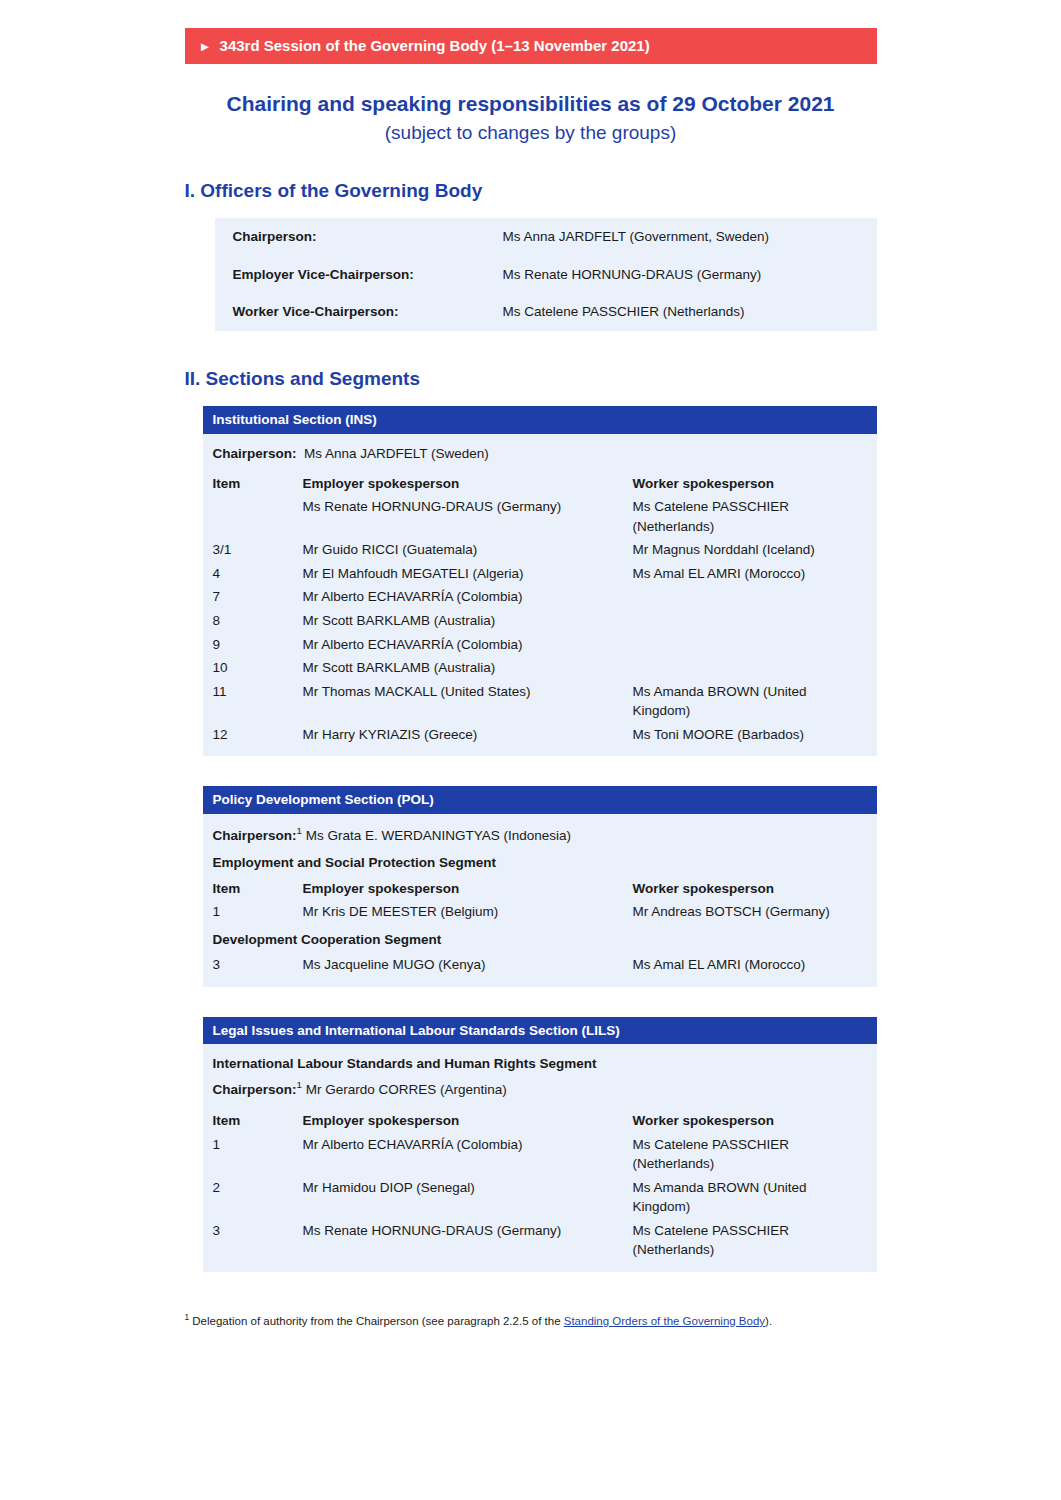► 343rd Session of the Governing Body (1–13 November 2021)
Chairing and speaking responsibilities as of 29 October 2021
(subject to changes by the groups)
I. Officers of the Governing Body
| Chairperson: | Ms Anna JARDFELT (Government, Sweden) |
| Employer Vice-Chairperson: | Ms Renate HORNUNG-DRAUS (Germany) |
| Worker Vice-Chairperson: | Ms Catelene PASSCHIER (Netherlands) |
II. Sections and Segments
Institutional Section (INS)
Chairperson: Ms Anna JARDFELT (Sweden)
| Item | Employer spokesperson | Worker spokesperson |
| --- | --- | --- |
| | Ms Renate HORNUNG-DRAUS (Germany) | Ms Catelene PASSCHIER (Netherlands) |
| 3/1 | Mr Guido RICCI (Guatemala) | Mr Magnus Norddahl (Iceland) |
| 4 | Mr El Mahfoudh MEGATELI (Algeria) | Ms Amal EL AMRI (Morocco) |
| 7 | Mr Alberto ECHAVARRÍA (Colombia) | |
| 8 | Mr Scott BARKLAMB (Australia) | |
| 9 | Mr Alberto ECHAVARRÍA (Colombia) | |
| 10 | Mr Scott BARKLAMB (Australia) | |
| 11 | Mr Thomas MACKALL (United States) | Ms Amanda BROWN (United Kingdom) |
| 12 | Mr Harry KYRIAZIS (Greece) | Ms Toni MOORE (Barbados) |
Policy Development Section (POL)
Chairperson: 1 Ms Grata E. WERDANINGTYAS (Indonesia)
Employment and Social Protection Segment
| Item | Employer spokesperson | Worker spokesperson |
| --- | --- | --- |
| 1 | Mr Kris DE MEESTER (Belgium) | Mr Andreas BOTSCH (Germany) |
Development Cooperation Segment
| 3 | Ms Jacqueline MUGO (Kenya) | Ms Amal EL AMRI (Morocco) |
Legal Issues and International Labour Standards Section (LILS)
International Labour Standards and Human Rights Segment
Chairperson: 1 Mr Gerardo CORRES (Argentina)
| Item | Employer spokesperson | Worker spokesperson |
| --- | --- | --- |
| 1 | Mr Alberto ECHAVARRÍA (Colombia) | Ms Catelene PASSCHIER (Netherlands) |
| 2 | Mr Hamidou DIOP (Senegal) | Ms Amanda BROWN (United Kingdom) |
| 3 | Ms Renate HORNUNG-DRAUS (Germany) | Ms Catelene PASSCHIER (Netherlands) |
1 Delegation of authority from the Chairperson (see paragraph 2.2.5 of the Standing Orders of the Governing Body).